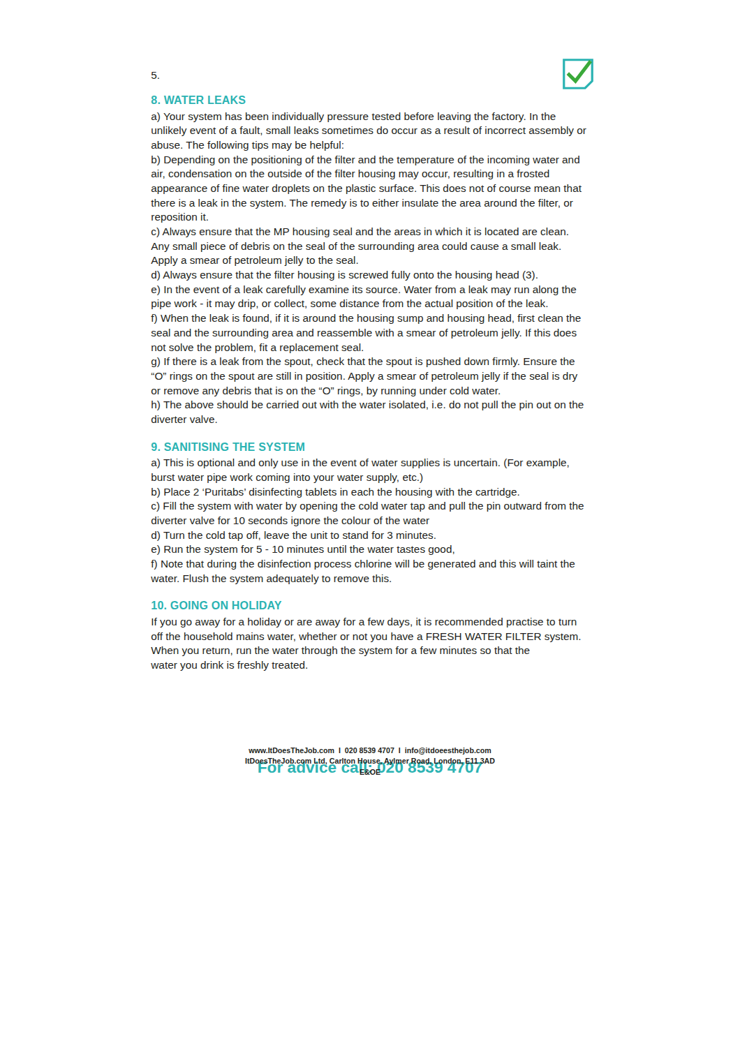5.
8. WATER LEAKS
a) Your system has been individually pressure tested before leaving the factory. In the unlikely event of a fault, small leaks sometimes do occur as a result of incorrect assembly or abuse. The following tips may be helpful:
b) Depending on the positioning of the filter and the temperature of the incoming water and air, condensation on the outside of the filter housing may occur, resulting in a frosted appearance of fine water droplets on the plastic surface. This does not of course mean that there is a leak in the system. The remedy is to either insulate the area around the filter, or reposition it.
c) Always ensure that the MP housing seal and the areas in which it is located are clean. Any small piece of debris on the seal of the surrounding area could cause a small leak. Apply a smear of petroleum jelly to the seal.
d) Always ensure that the filter housing is screwed fully onto the housing head (3).
e) In the event of a leak carefully examine its source. Water from a leak may run along the pipe work - it may drip, or collect, some distance from the actual position of the leak.
f) When the leak is found, if it is around the housing sump and housing head, first clean the seal and the surrounding area and reassemble with a smear of petroleum jelly. If this does not solve the problem, fit a replacement seal.
g) If there is a leak from the spout, check that the spout is pushed down firmly. Ensure the “O” rings on the spout are still in position. Apply a smear of petroleum jelly if the seal is dry or remove any debris that is on the “O” rings, by running under cold water.
h) The above should be carried out with the water isolated, i.e. do not pull the pin out on the diverter valve.
9. SANITISING THE SYSTEM
a) This is optional and only use in the event of water supplies is uncertain. (For example, burst water pipe work coming into your water supply, etc.)
b) Place 2 ‘Puritabs’ disinfecting tablets in each the housing with the cartridge.
c) Fill the system with water by opening the cold water tap and pull the pin outward from the diverter valve for 10 seconds ignore the colour of the water
d) Turn the cold tap off, leave the unit to stand for 3 minutes.
e) Run the system for 5 - 10 minutes until the water tastes good,
f) Note that during the disinfection process chlorine will be generated and this will taint the water. Flush the system adequately to remove this.
10. GOING ON HOLIDAY
If you go away for a holiday or are away for a few days, it is recommended practise to turn off the household mains water, whether or not you have a FRESH WATER FILTER system. When you return, run the water through the system for a few minutes so that the
water you drink is freshly treated.
For advice call: 020 8539 4707
www.ItDoesTheJob.com I 020 8539 4707 I info@itdoeesthejob.com
ItDoesTheJob.com Ltd, Carlton House, Aylmer Road, London, E11 3AD
E&OE